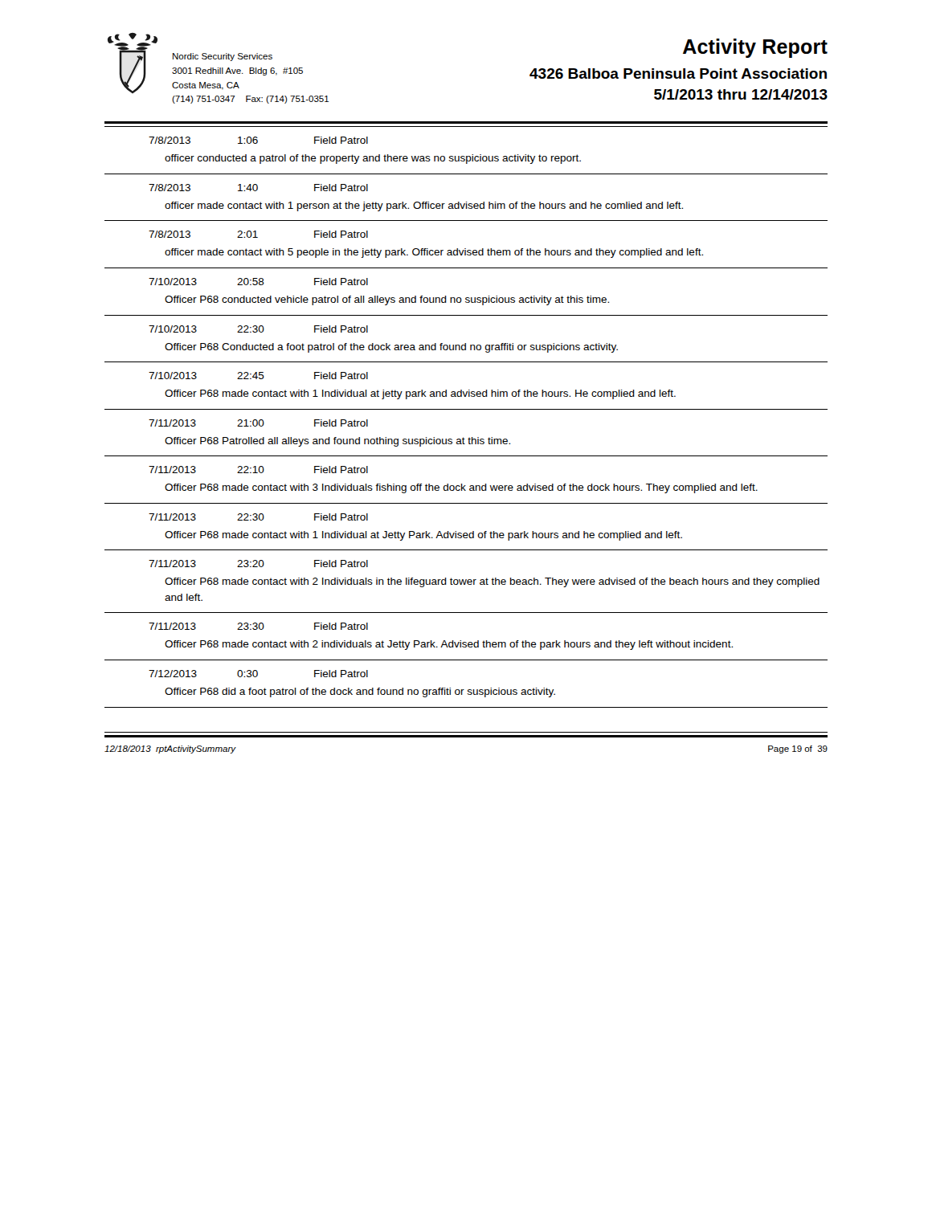Nordic Security Services
3001 Redhill Ave. Bldg 6, #105
Costa Mesa, CA
(714) 751-0347 Fax: (714) 751-0351
Activity Report
4326 Balboa Peninsula Point Association
5/1/2013 thru 12/14/2013
| 7/8/2013 | 1:06 | Field Patrol |
| officer conducted a patrol of the property and there was no suspicious activity to report. |
| 7/8/2013 | 1:40 | Field Patrol |
| officer made contact with 1 person at the jetty park. Officer advised him of the hours and he comlied and left. |
| 7/8/2013 | 2:01 | Field Patrol |
| officer made contact with 5 people in the jetty park. Officer advised them of the hours and they complied and left. |
| 7/10/2013 | 20:58 | Field Patrol |
| Officer P68 conducted vehicle patrol of all alleys and found no suspicious activity at this time. |
| 7/10/2013 | 22:30 | Field Patrol |
| Officer P68 Conducted a foot patrol of the dock area and found no graffiti or suspicions activity. |
| 7/10/2013 | 22:45 | Field Patrol |
| Officer P68 made contact with 1 Individual at jetty park and advised him of the hours. He complied and left. |
| 7/11/2013 | 21:00 | Field Patrol |
| Officer P68 Patrolled all alleys and found nothing suspicious at this time. |
| 7/11/2013 | 22:10 | Field Patrol |
| Officer P68 made contact with 3 Individuals fishing off the dock and were advised of the dock hours. They complied and left. |
| 7/11/2013 | 22:30 | Field Patrol |
| Officer P68 made contact with 1 Individual at Jetty Park. Advised of the park hours and he complied and left. |
| 7/11/2013 | 23:20 | Field Patrol |
| Officer P68 made contact with 2 Individuals in the lifeguard tower at the beach. They were advised of the beach hours and they complied and left. |
| 7/11/2013 | 23:30 | Field Patrol |
| Officer P68 made contact with 2 individuals at Jetty Park. Advised them of the park hours and they left without incident. |
| 7/12/2013 | 0:30 | Field Patrol |
| Officer P68 did a foot patrol of the dock and found no graffiti or suspicious activity. |
12/18/2013 rptActivitySummary
Page 19 of 39